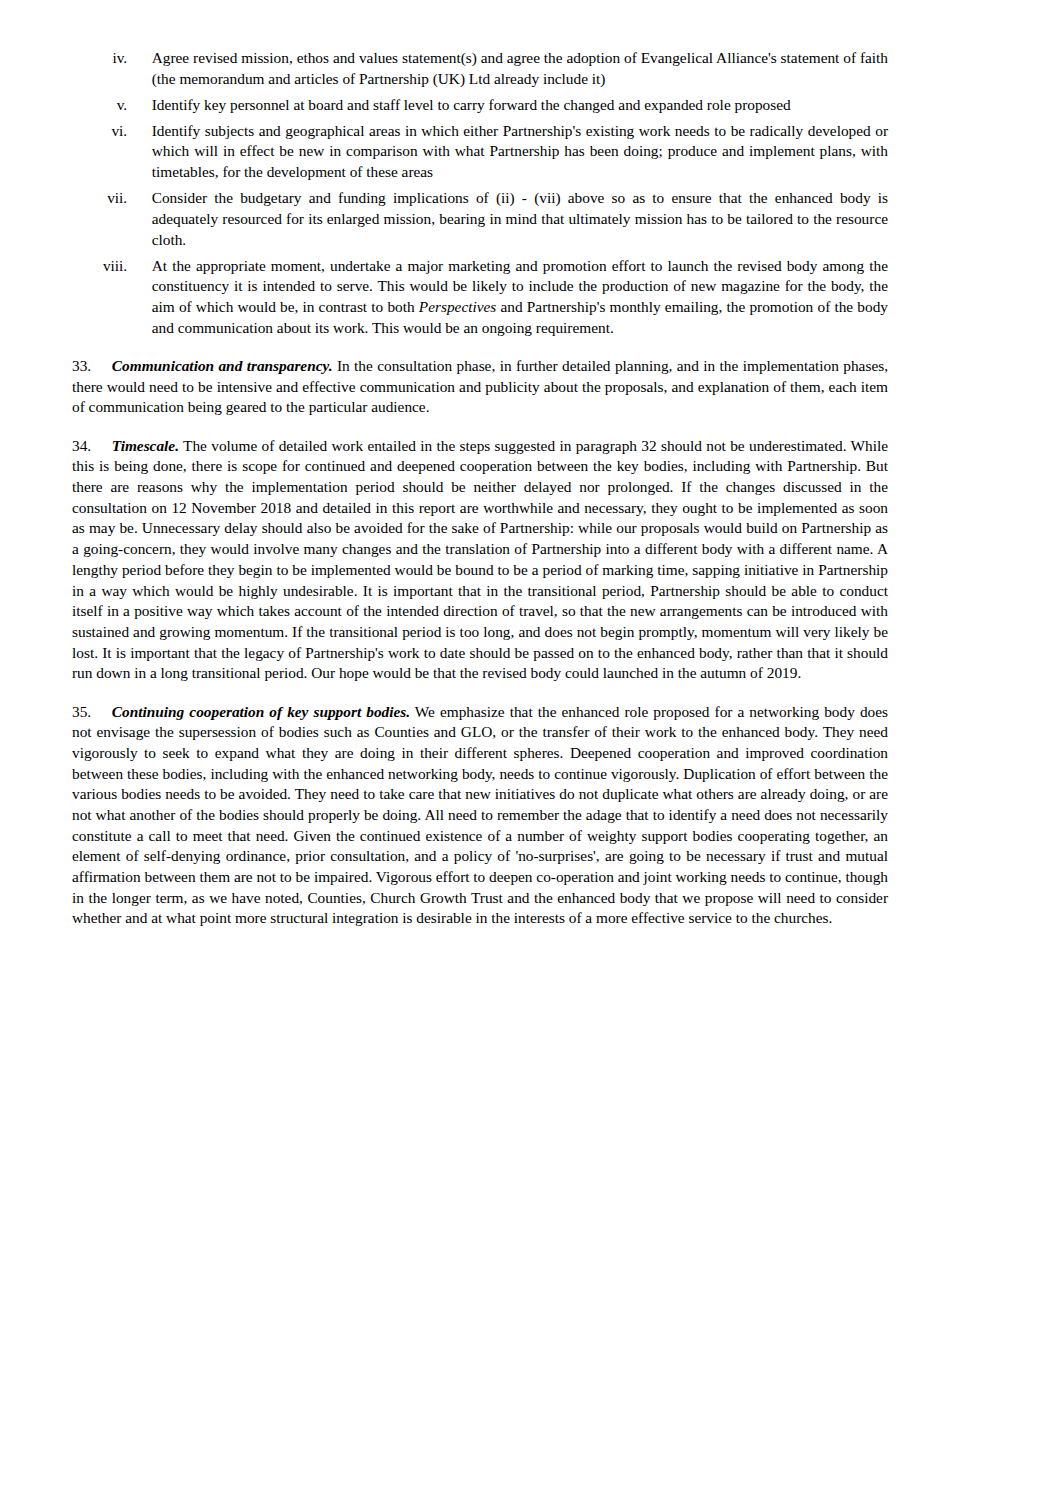iv. Agree revised mission, ethos and values statement(s) and agree the adoption of Evangelical Alliance's statement of faith (the memorandum and articles of Partnership (UK) Ltd already include it)
v. Identify key personnel at board and staff level to carry forward the changed and expanded role proposed
vi. Identify subjects and geographical areas in which either Partnership's existing work needs to be radically developed or which will in effect be new in comparison with what Partnership has been doing; produce and implement plans, with timetables, for the development of these areas
vii. Consider the budgetary and funding implications of (ii) - (vii) above so as to ensure that the enhanced body is adequately resourced for its enlarged mission, bearing in mind that ultimately mission has to be tailored to the resource cloth.
viii. At the appropriate moment, undertake a major marketing and promotion effort to launch the revised body among the constituency it is intended to serve. This would be likely to include the production of new magazine for the body, the aim of which would be, in contrast to both Perspectives and Partnership's monthly emailing, the promotion of the body and communication about its work. This would be an ongoing requirement.
33. Communication and transparency. In the consultation phase, in further detailed planning, and in the implementation phases, there would need to be intensive and effective communication and publicity about the proposals, and explanation of them, each item of communication being geared to the particular audience.
34. Timescale. The volume of detailed work entailed in the steps suggested in paragraph 32 should not be underestimated. While this is being done, there is scope for continued and deepened cooperation between the key bodies, including with Partnership. But there are reasons why the implementation period should be neither delayed nor prolonged. If the changes discussed in the consultation on 12 November 2018 and detailed in this report are worthwhile and necessary, they ought to be implemented as soon as may be. Unnecessary delay should also be avoided for the sake of Partnership: while our proposals would build on Partnership as a going-concern, they would involve many changes and the translation of Partnership into a different body with a different name. A lengthy period before they begin to be implemented would be bound to be a period of marking time, sapping initiative in Partnership in a way which would be highly undesirable. It is important that in the transitional period, Partnership should be able to conduct itself in a positive way which takes account of the intended direction of travel, so that the new arrangements can be introduced with sustained and growing momentum. If the transitional period is too long, and does not begin promptly, momentum will very likely be lost. It is important that the legacy of Partnership's work to date should be passed on to the enhanced body, rather than that it should run down in a long transitional period. Our hope would be that the revised body could launched in the autumn of 2019.
35. Continuing cooperation of key support bodies. We emphasize that the enhanced role proposed for a networking body does not envisage the supersession of bodies such as Counties and GLO, or the transfer of their work to the enhanced body. They need vigorously to seek to expand what they are doing in their different spheres. Deepened cooperation and improved coordination between these bodies, including with the enhanced networking body, needs to continue vigorously. Duplication of effort between the various bodies needs to be avoided. They need to take care that new initiatives do not duplicate what others are already doing, or are not what another of the bodies should properly be doing. All need to remember the adage that to identify a need does not necessarily constitute a call to meet that need. Given the continued existence of a number of weighty support bodies cooperating together, an element of self-denying ordinance, prior consultation, and a policy of 'no-surprises', are going to be necessary if trust and mutual affirmation between them are not to be impaired. Vigorous effort to deepen co-operation and joint working needs to continue, though in the longer term, as we have noted, Counties, Church Growth Trust and the enhanced body that we propose will need to consider whether and at what point more structural integration is desirable in the interests of a more effective service to the churches.